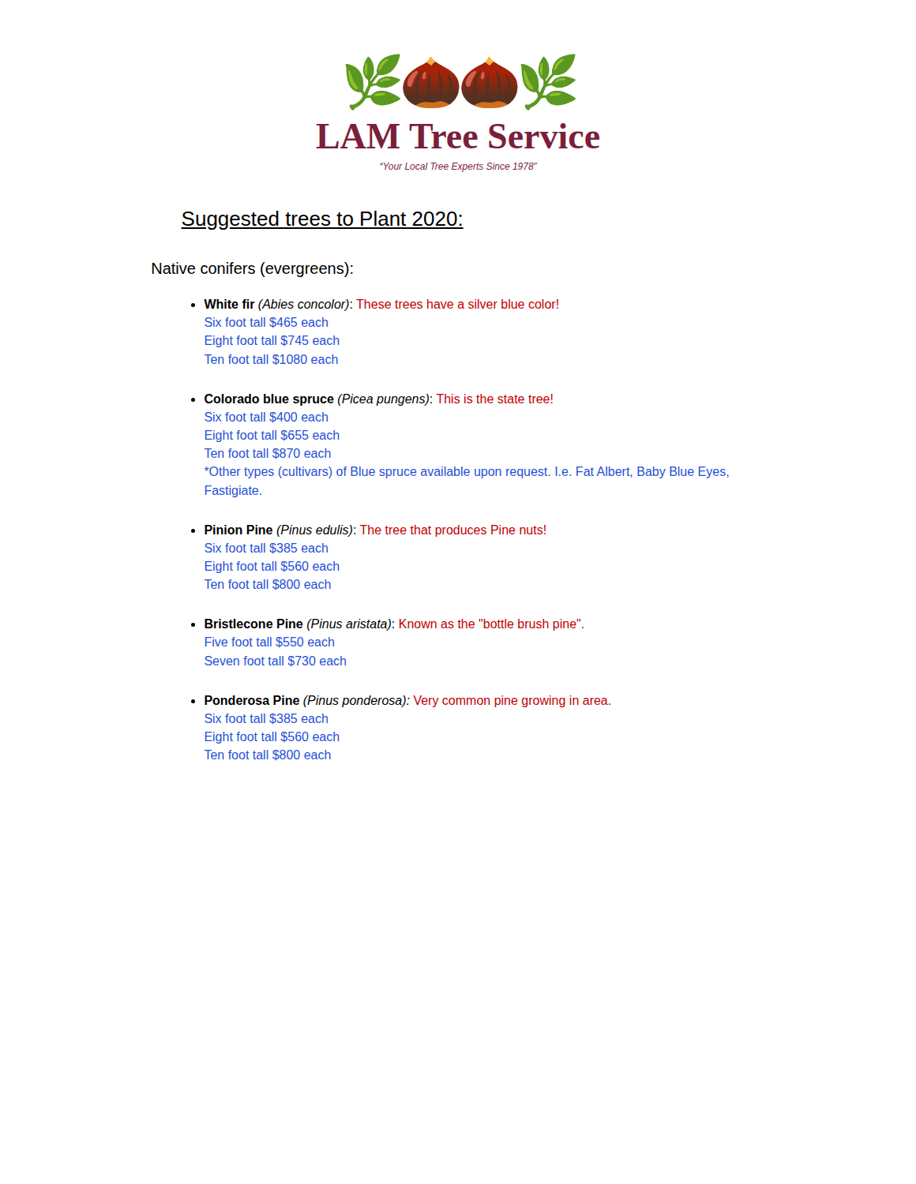🌿🌰🌰🌿
LAM Tree Service
“Your Local Tree Experts Since 1978”
Suggested trees to Plant 2020:
Native conifers (evergreens):
White fir (Abies concolor): These trees have a silver blue color! Six foot tall $465 each Eight foot tall $745 each Ten foot tall $1080 each
Colorado blue spruce (Picea pungens): This is the state tree! Six foot tall $400 each Eight foot tall $655 each Ten foot tall $870 each *Other types (cultivars) of Blue spruce available upon request. I.e. Fat Albert, Baby Blue Eyes, Fastigiate.
Pinion Pine (Pinus edulis): The tree that produces Pine nuts! Six foot tall $385 each Eight foot tall $560 each Ten foot tall $800 each
Bristlecone Pine (Pinus aristata): Known as the "bottle brush pine". Five foot tall $550 each Seven foot tall $730 each
Ponderosa Pine (Pinus ponderosa): Very common pine growing in area. Six foot tall $385 each Eight foot tall $560 each Ten foot tall $800 each